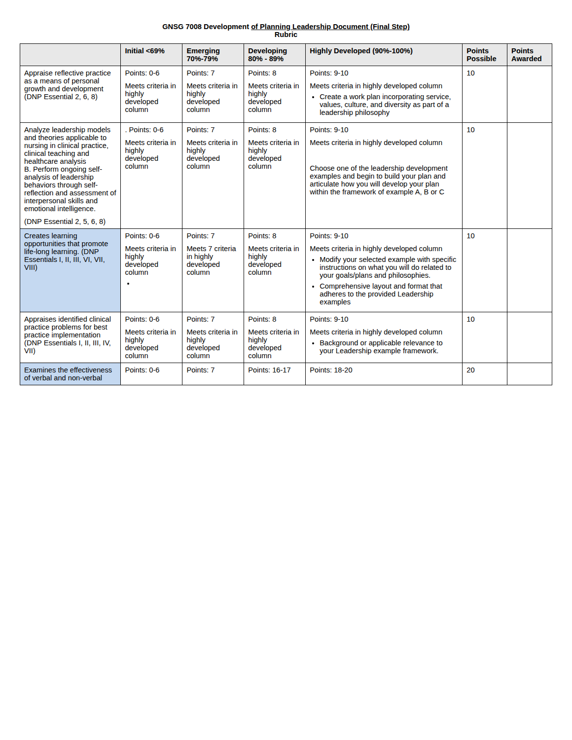GNSG 7008 Development of Planning Leadership Document (Final Step) Rubric
| | Initial <69% | Emerging 70%-79% | Developing 80% - 89% | Highly Developed (90%-100%) | Points Possible | Points Awarded |
| --- | --- | --- | --- | --- | --- | --- |
| Appraise reflective practice as a means of personal growth and development (DNP Essential 2, 6, 8) | Points: 0-6 Meets criteria in highly developed column | Points: 7 Meets criteria in highly developed column | Points: 8 Meets criteria in highly developed column | Points: 9-10 Meets criteria in highly developed column Create a work plan incorporating service, values, culture, and diversity as part of a leadership philosophy | 10 | |
| Analyze leadership models and theories applicable to nursing in clinical practice, clinical teaching and healthcare analysis B. Perform ongoing self-analysis of leadership behaviors through self-reflection and assessment of interpersonal skills and emotional intelligence. (DNP Essential 2, 5, 6, 8) | . Points: 0-6 Meets criteria in highly developed column | Points: 7 Meets criteria in highly developed column | Points: 8 Meets criteria in highly developed column | Points: 9-10 Meets criteria in highly developed column Choose one of the leadership development examples and begin to build your plan and articulate how you will develop your plan within the framework of example A, B or C | 10 | |
| Creates learning opportunities that promote life-long learning. (DNP Essentials I, II, III, VI, VII, VIII) | Points: 0-6 Meets criteria in highly developed column | Points: 7 Meets 7 criteria in highly developed column | Points: 8 Meets criteria in highly developed column | Points: 9-10 Meets criteria in highly developed column Modify your selected example with specific instructions on what you will do related to your goals/plans and philosophies. Comprehensive layout and format that adheres to the provided Leadership examples | 10 | |
| Appraises identified clinical practice problems for best practice implementation (DNP Essentials I, II, III, IV, VII) | Points: 0-6 Meets criteria in highly developed column | Points: 7 Meets criteria in highly developed column | Points: 8 Meets criteria in highly developed column | Points: 9-10 Meets criteria in highly developed column Background or applicable relevance to your Leadership example framework. | 10 | |
| Examines the effectiveness of verbal and non-verbal | Points: 0-6 | Points: 7 | Points: 16-17 | Points: 18-20 | 20 | |